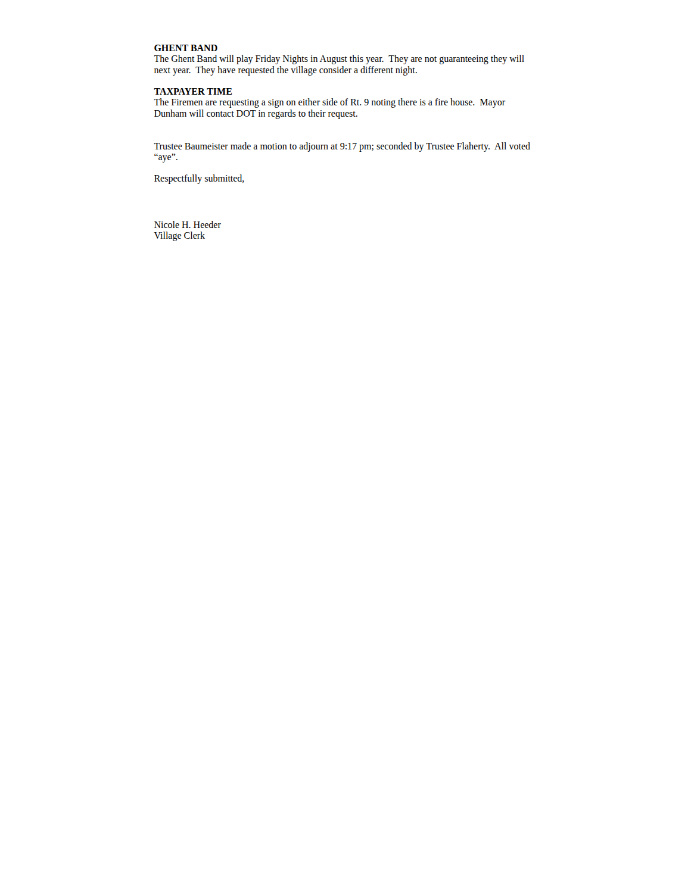Ghent Band
The Ghent Band will play Friday Nights in August this year. They are not guaranteeing they will next year. They have requested the village consider a different night.
Taxpayer Time
The Firemen are requesting a sign on either side of Rt. 9 noting there is a fire house. Mayor Dunham will contact DOT in regards to their request.
Trustee Baumeister made a motion to adjourn at 9:17 pm; seconded by Trustee Flaherty. All voted “aye”.
Respectfully submitted,
Nicole H. Heeder
Village Clerk